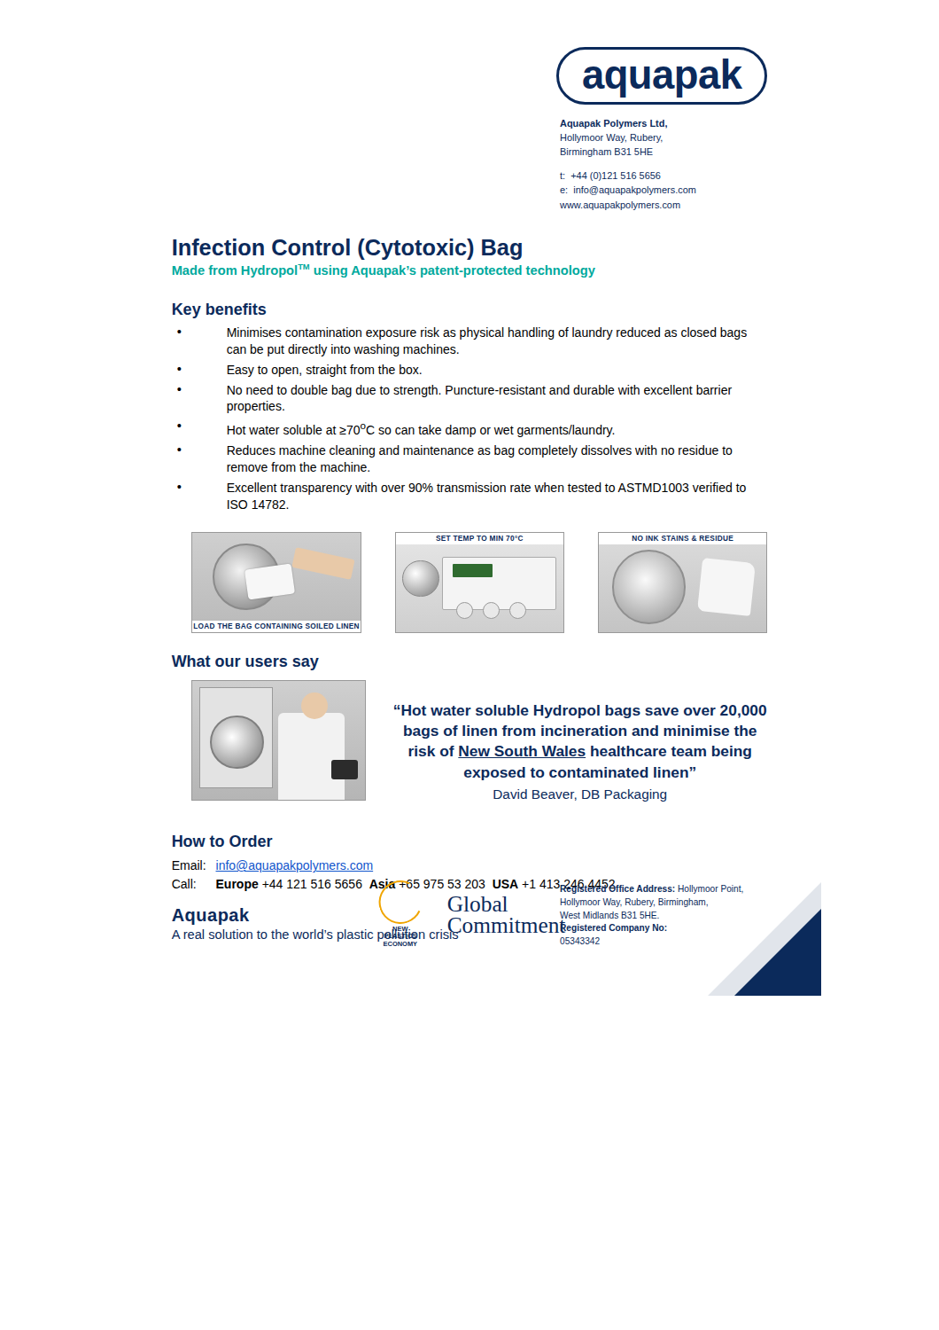aquapak
Aquapak Polymers Ltd,
Hollymoor Way, Rubery,
Birmingham B31 5HE
t: +44 (0)121 516 5656
e: info@aquapakpolymers.com
www.aquapakpolymers.com
Infection Control (Cytotoxic) Bag
Made from HydropolTM using Aquapak’s patent-protected technology
Key benefits
Minimises contamination exposure risk as physical handling of laundry reduced as closed bags can be put directly into washing machines.
Easy to open, straight from the box.
No need to double bag due to strength. Puncture-resistant and durable with excellent barrier properties.
Hot water soluble at ≥70oC so can take damp or wet garments/laundry.
Reduces machine cleaning and maintenance as bag completely dissolves with no residue to remove from the machine.
Excellent transparency with over 90% transmission rate when tested to ASTMD1003 verified to ISO 14782.
LOAD THE BAG CONTAINING SOILED LINEN
SET TEMP TO MIN 70°C
NO INK STAINS & RESIDUE
What our users say
“Hot water soluble Hydropol bags save over 20,000 bags of linen from incineration and minimise the risk of New South Wales healthcare team being exposed to contaminated linen”
David Beaver, DB Packaging
How to Order
Email: info@aquapakpolymers.com
Call: Europe +44 121 516 5656 Asia +65 975 53 203 USA +1 413 246 4452
Aquapak
A real solution to the world’s plastic pollution crisis
NEW
PLASTICS
ECONOMY
Global
Commitment
Registered Office Address: Hollymoor Point,
Hollymoor Way, Rubery, Birmingham,
West Midlands B31 5HE.
Registered Company No:
05343342